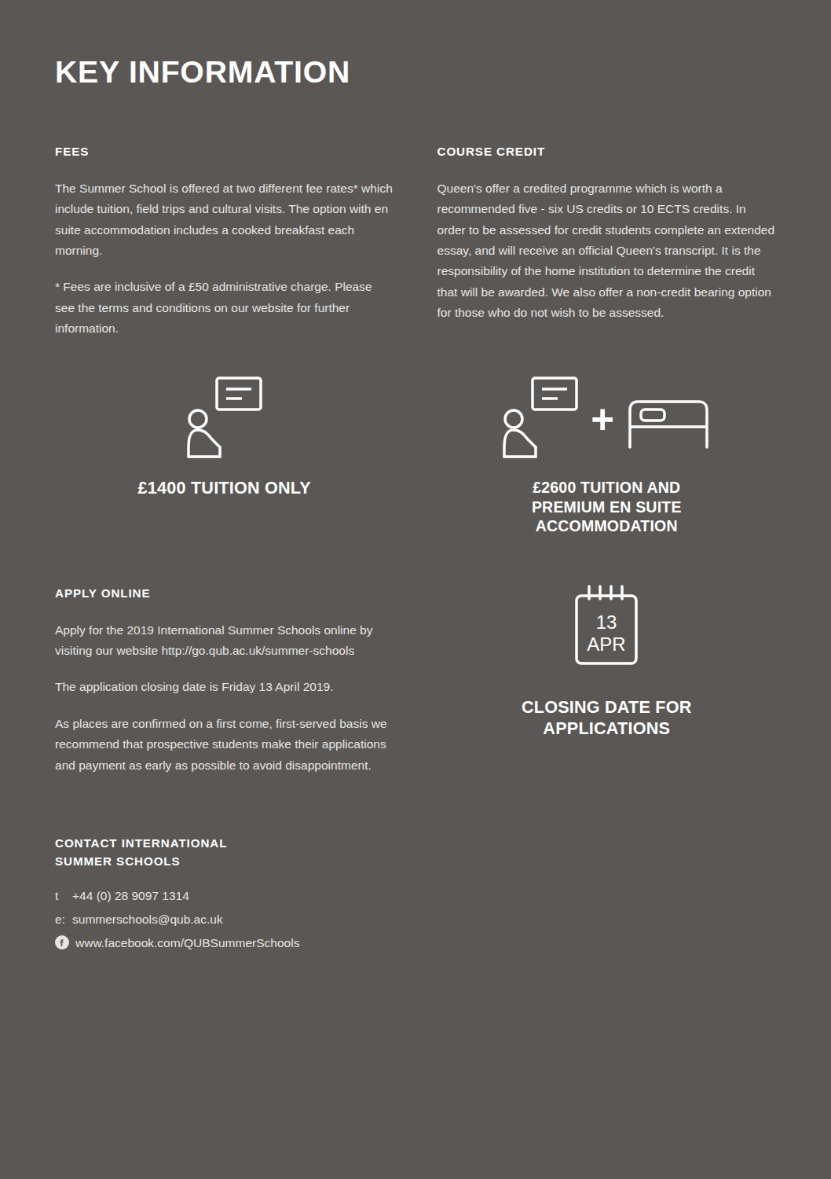KEY INFORMATION
FEES
The Summer School is offered at two different fee rates* which include tuition, field trips and cultural visits. The option with en suite accommodation includes a cooked breakfast each morning.
* Fees are inclusive of a £50 administrative charge. Please see the terms and conditions on our website for further information.
COURSE CREDIT
Queen's offer a credited programme which is worth a recommended five - six US credits or 10 ECTS credits. In order to be assessed for credit students complete an extended essay, and will receive an official Queen's transcript. It is the responsibility of the home institution to determine the credit that will be awarded. We also offer a non-credit bearing option for those who do not wish to be assessed.
£1400 TUITION ONLY
+
£2600 TUITION AND
PREMIUM EN SUITE
ACCOMMODATION
APPLY ONLINE
Apply for the 2019 International Summer Schools online by visiting our website http://go.qub.ac.uk/summer-schools
The application closing date is Friday 13 April 2019.
As places are confirmed on a first come, first-served basis we recommend that prospective students make their applications and payment as early as possible to avoid disappointment.
13 APR
CLOSING DATE FOR
APPLICATIONS
CONTACT INTERNATIONAL
SUMMER SCHOOLS
t+44 (0) 28 9097 1314
e: summerschools@qub.ac.uk
www.facebook.com/QUBSummerSchools